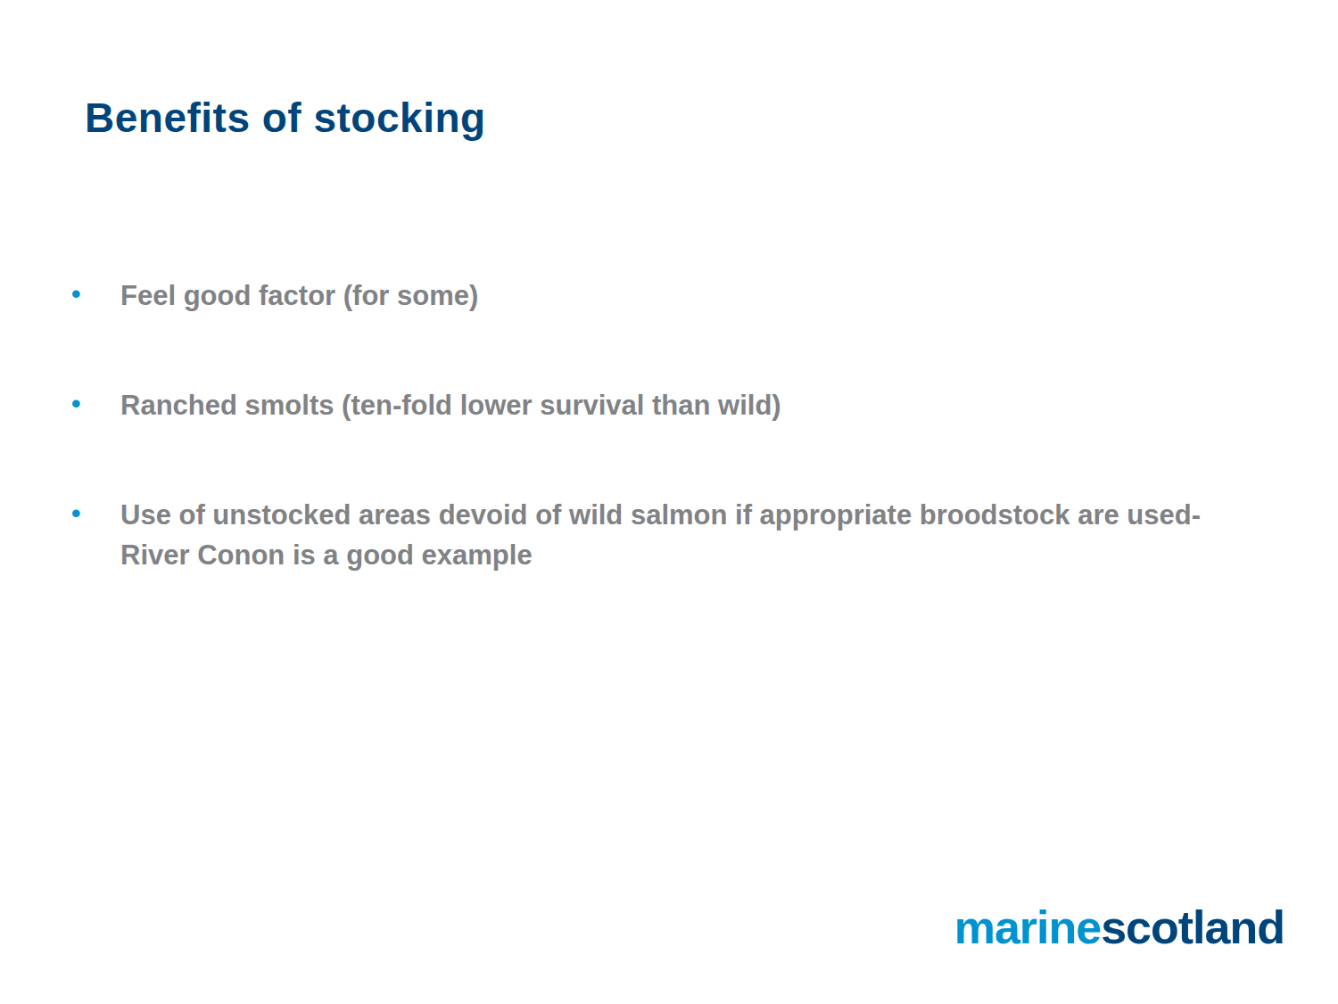Benefits of stocking
Feel good factor (for some)
Ranched smolts (ten-fold lower survival than wild)
Use of unstocked areas devoid of wild salmon if appropriate broodstock are used- River Conon is a good example
marin escotland